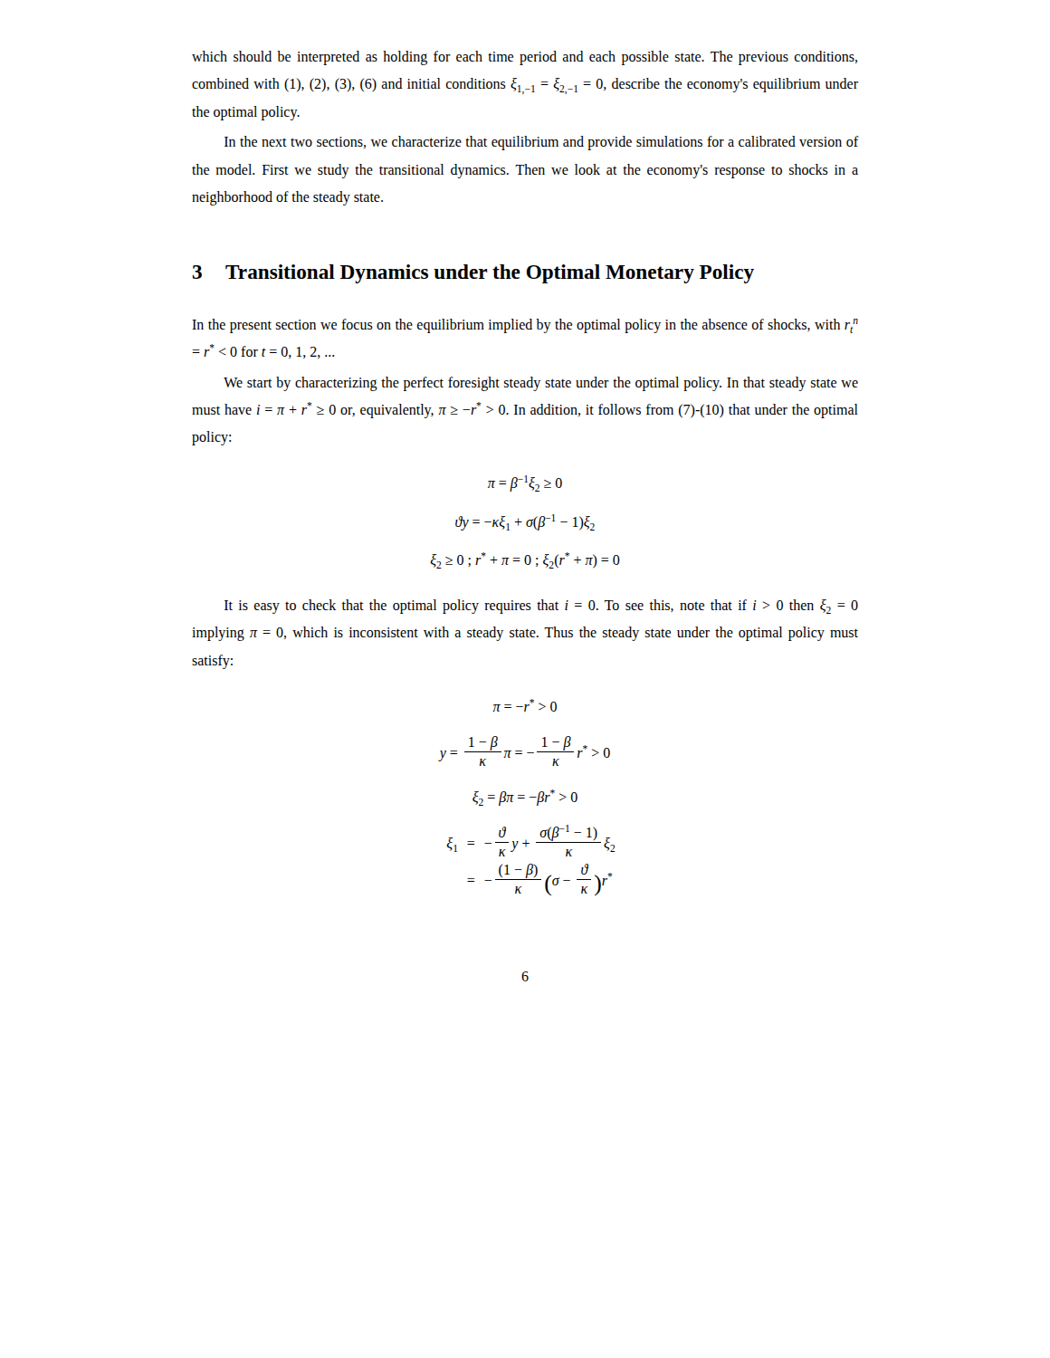which should be interpreted as holding for each time period and each possible state. The previous conditions, combined with (1), (2), (3), (6) and initial conditions ξ1,−1 = ξ2,−1 = 0, describe the economy's equilibrium under the optimal policy.
In the next two sections, we characterize that equilibrium and provide simulations for a calibrated version of the model. First we study the transitional dynamics. Then we look at the economy's response to shocks in a neighborhood of the steady state.
3 Transitional Dynamics under the Optimal Monetary Policy
In the present section we focus on the equilibrium implied by the optimal policy in the absence of shocks, with rtn = r* < 0 for t = 0, 1, 2, ...
We start by characterizing the perfect foresight steady state under the optimal policy. In that steady state we must have i = π + r* ≥ 0 or, equivalently, π ≥ −r* > 0. In addition, it follows from (7)-(10) that under the optimal policy:
π = β−1ξ2 ≥ 0
ϑy = −κξ1 + σ(β−1 − 1)ξ2
ξ2 ≥ 0 ; r* + π = 0 ; ξ2(r* + π) = 0
It is easy to check that the optimal policy requires that i = 0. To see this, note that if i > 0 then ξ2 = 0 implying π = 0, which is inconsistent with a steady state. Thus the steady state under the optimal policy must satisfy:
π = −r* > 0
y = 1 − β κ π = −1 − β κ r* > 0
ξ2 = βπ = −βr* > 0
ξ1=−ϑκ y + σ(β−1 − 1) κ ξ2 =−(1 − β) κ(σ − ϑκ) r*
6